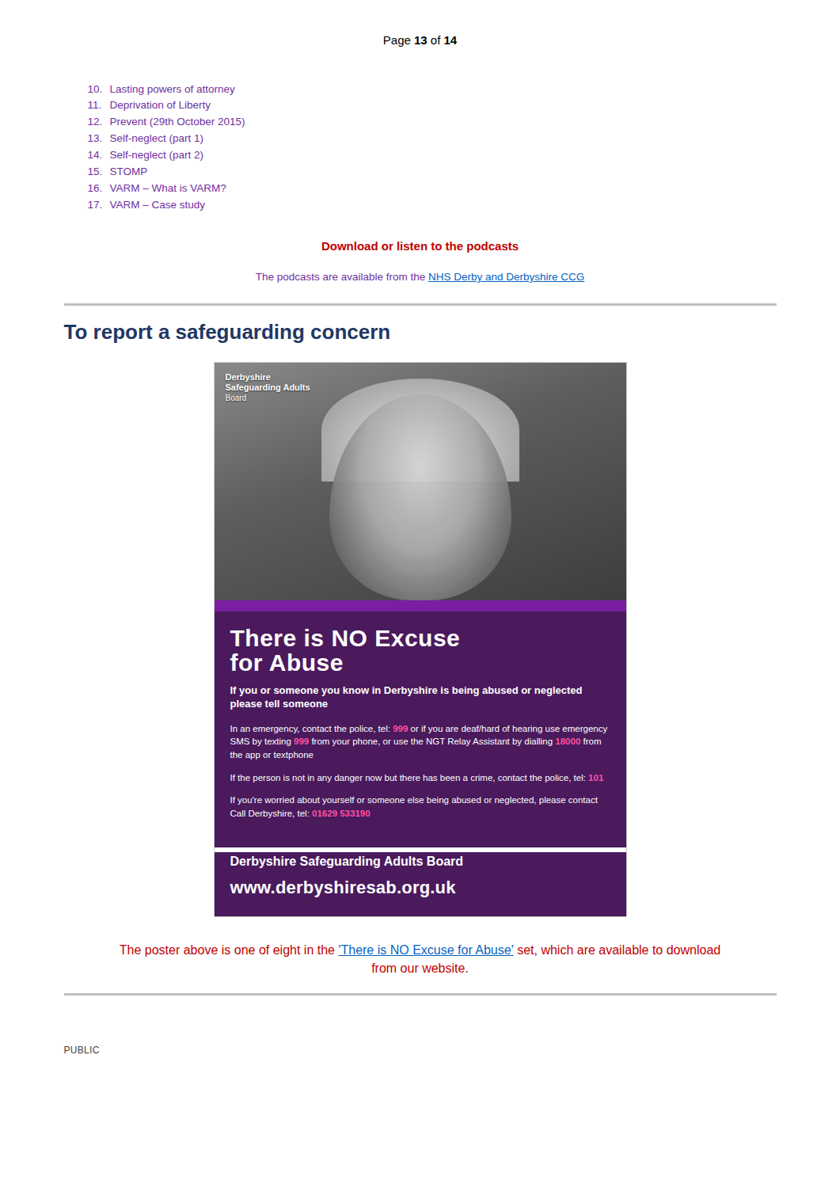Page 13 of 14
10. Lasting powers of attorney
11. Deprivation of Liberty
12. Prevent (29th October 2015)
13. Self-neglect (part 1)
14. Self-neglect (part 2)
15. STOMP
16. VARM – What is VARM?
17. VARM – Case study
Download or listen to the podcasts
The podcasts are available from the NHS Derby and Derbyshire CCG
To report a safeguarding concern
Derbyshire
Safeguarding Adults
Board
There is NO Excuse
for Abuse
If you or someone you know in Derbyshire is being abused or neglected please tell someone
In an emergency, contact the police, tel: 999 or if you are deaf/hard of hearing use emergency SMS by texting 999 from your phone, or use the NGT Relay Assistant by dialling 18000 from the app or textphone
If the person is not in any danger now but there has been a crime, contact the police, tel: 101
If you're worried about yourself or someone else being abused or neglected, please contact Call Derbyshire, tel: 01629 533190
Derbyshire Safeguarding Adults Board
www.derbyshiresab.org.uk
The poster above is one of eight in the 'There is NO Excuse for Abuse' set, which are available to download from our website.
PUBLIC